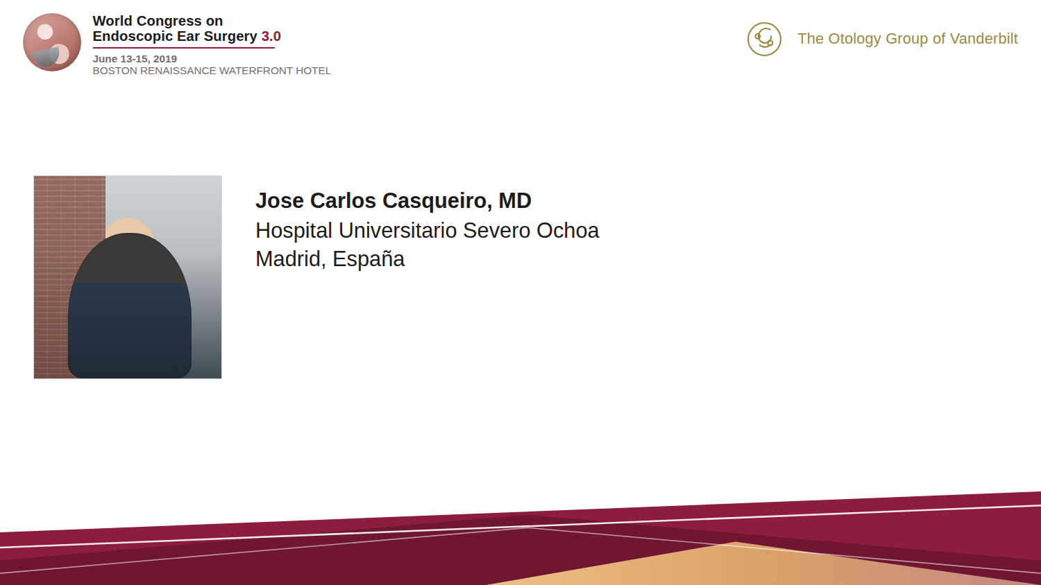World Congress on
Endoscopic Ear Surgery 3.0
June 13-15, 2019
BOSTON RENAISSANCE WATERFRONT HOTEL
The Otology Group of Vanderbilt
Jose Carlos Casqueiro, MD
Hospital Universitario Severo Ochoa
Madrid, España